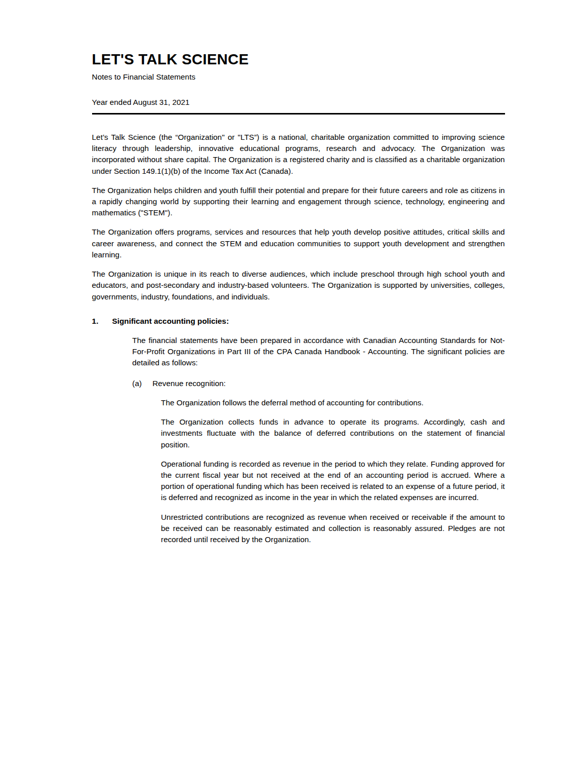LET'S TALK SCIENCE
Notes to Financial Statements
Year ended August 31, 2021
Let’s Talk Science (the “Organization" or "LTS”) is a national, charitable organization committed to improving science literacy through leadership, innovative educational programs, research and advocacy. The Organization was incorporated without share capital. The Organization is a registered charity and is classified as a charitable organization under Section 149.1(1)(b) of the Income Tax Act (Canada).
The Organization helps children and youth fulfill their potential and prepare for their future careers and role as citizens in a rapidly changing world by supporting their learning and engagement through science, technology, engineering and mathematics ("STEM").
The Organization offers programs, services and resources that help youth develop positive attitudes, critical skills and career awareness, and connect the STEM and education communities to support youth development and strengthen learning.
The Organization is unique in its reach to diverse audiences, which include preschool through high school youth and educators, and post-secondary and industry-based volunteers. The Organization is supported by universities, colleges, governments, industry, foundations, and individuals.
Significant accounting policies:
The financial statements have been prepared in accordance with Canadian Accounting Standards for Not-For-Profit Organizations in Part III of the CPA Canada Handbook - Accounting. The significant policies are detailed as follows:
Revenue recognition:
The Organization follows the deferral method of accounting for contributions.
The Organization collects funds in advance to operate its programs. Accordingly, cash and investments fluctuate with the balance of deferred contributions on the statement of financial position.
Operational funding is recorded as revenue in the period to which they relate. Funding approved for the current fiscal year but not received at the end of an accounting period is accrued. Where a portion of operational funding which has been received is related to an expense of a future period, it is deferred and recognized as income in the year in which the related expenses are incurred.
Unrestricted contributions are recognized as revenue when received or receivable if the amount to be received can be reasonably estimated and collection is reasonably assured. Pledges are not recorded until received by the Organization.